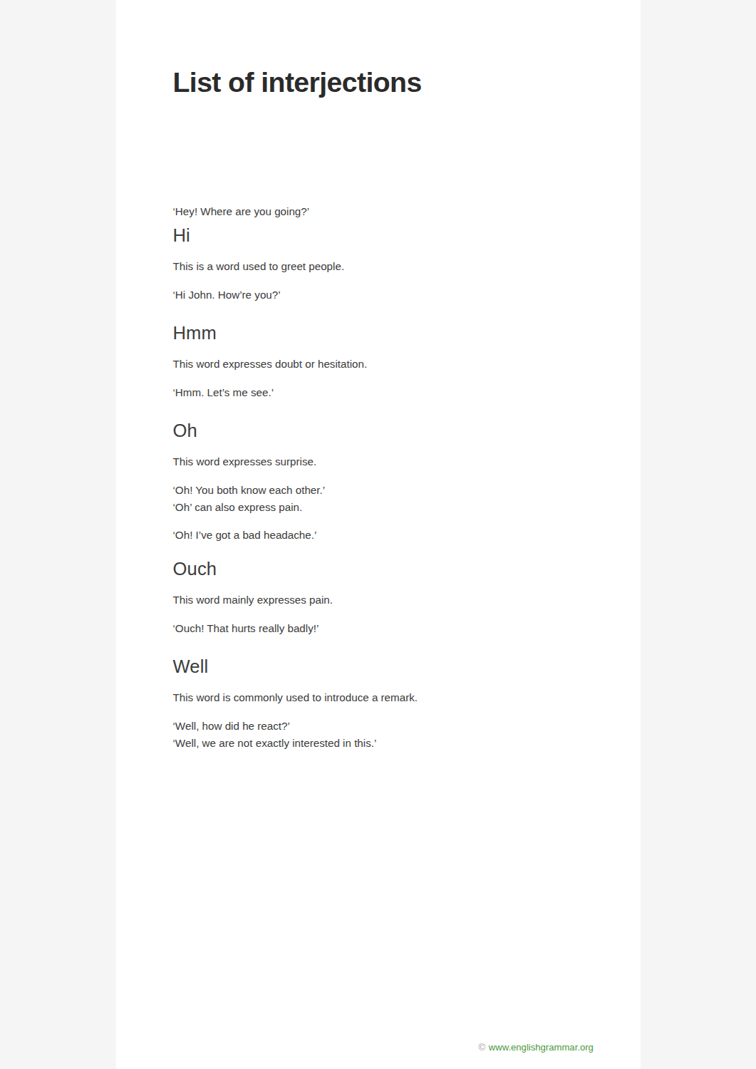List of interjections
‘Hey! Where are you going?’
Hi
This is a word used to greet people.
‘Hi John. How’re you?’
Hmm
This word expresses doubt or hesitation.
‘Hmm. Let’s me see.’
Oh
This word expresses surprise.
‘Oh! You both know each other.’
‘Oh’ can also express pain.
‘Oh! I’ve got a bad headache.’
Ouch
This word mainly expresses pain.
‘Ouch! That hurts really badly!’
Well
This word is commonly used to introduce a remark.
‘Well, how did he react?’
‘Well, we are not exactly interested in this.’
©www.englishgrammar.org